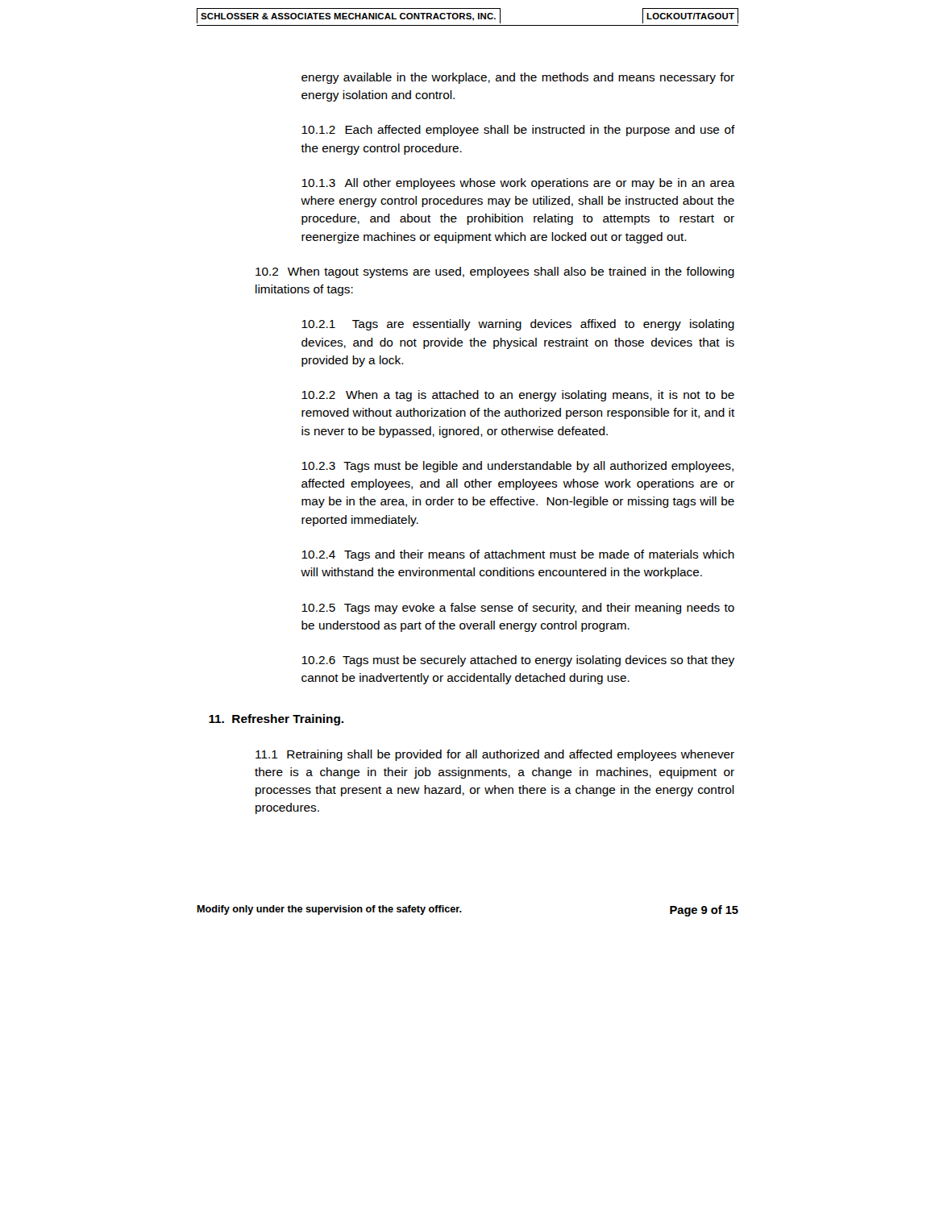SCHLOSSER & ASSOCIATES MECHANICAL CONTRACTORS, INC. LOCKOUT/TAGOUT
energy available in the workplace, and the methods and means necessary for energy isolation and control.
10.1.2 Each affected employee shall be instructed in the purpose and use of the energy control procedure.
10.1.3 All other employees whose work operations are or may be in an area where energy control procedures may be utilized, shall be instructed about the procedure, and about the prohibition relating to attempts to restart or reenergize machines or equipment which are locked out or tagged out.
10.2 When tagout systems are used, employees shall also be trained in the following limitations of tags:
10.2.1 Tags are essentially warning devices affixed to energy isolating devices, and do not provide the physical restraint on those devices that is provided by a lock.
10.2.2 When a tag is attached to an energy isolating means, it is not to be removed without authorization of the authorized person responsible for it, and it is never to be bypassed, ignored, or otherwise defeated.
10.2.3 Tags must be legible and understandable by all authorized employees, affected employees, and all other employees whose work operations are or may be in the area, in order to be effective. Non-legible or missing tags will be reported immediately.
10.2.4 Tags and their means of attachment must be made of materials which will withstand the environmental conditions encountered in the workplace.
10.2.5 Tags may evoke a false sense of security, and their meaning needs to be understood as part of the overall energy control program.
10.2.6 Tags must be securely attached to energy isolating devices so that they cannot be inadvertently or accidentally detached during use.
11. Refresher Training.
11.1 Retraining shall be provided for all authorized and affected employees whenever there is a change in their job assignments, a change in machines, equipment or processes that present a new hazard, or when there is a change in the energy control procedures.
Modify only under the supervision of the safety officer. Page 9 of 15